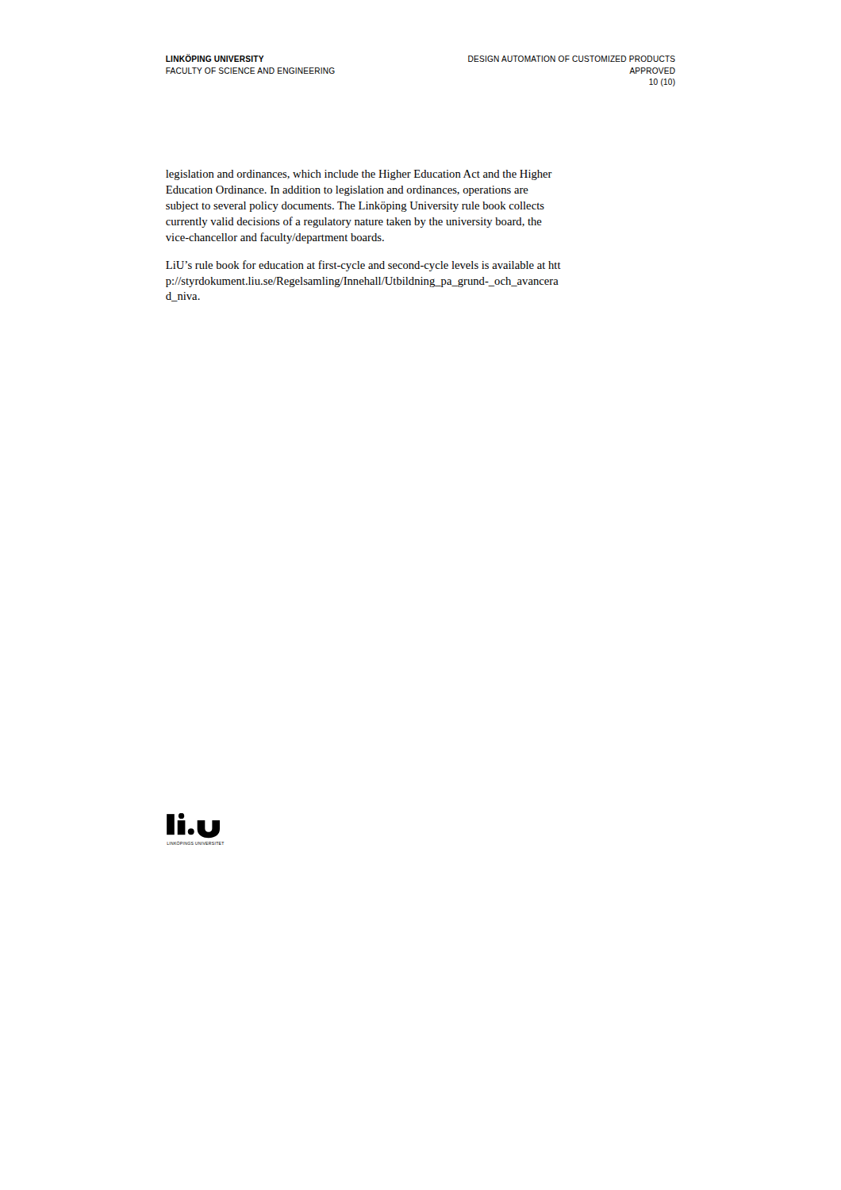LINKÖPING UNIVERSITY
FACULTY OF SCIENCE AND ENGINEERING
DESIGN AUTOMATION OF CUSTOMIZED PRODUCTS
APPROVED
10 (10)
legislation and ordinances, which include the Higher Education Act and the Higher Education Ordinance. In addition to legislation and ordinances, operations are subject to several policy documents. The Linköping University rule book collects currently valid decisions of a regulatory nature taken by the university board, the vice-chancellor and faculty/department boards.
LiU’s rule book for education at first-cycle and second-cycle levels is available at http://styrdokument.liu.se/Regelsamling/Innehall/Utbildning_pa_grund-_och_avancerad_niva.
LINKÖPINGS UNIVERSITET